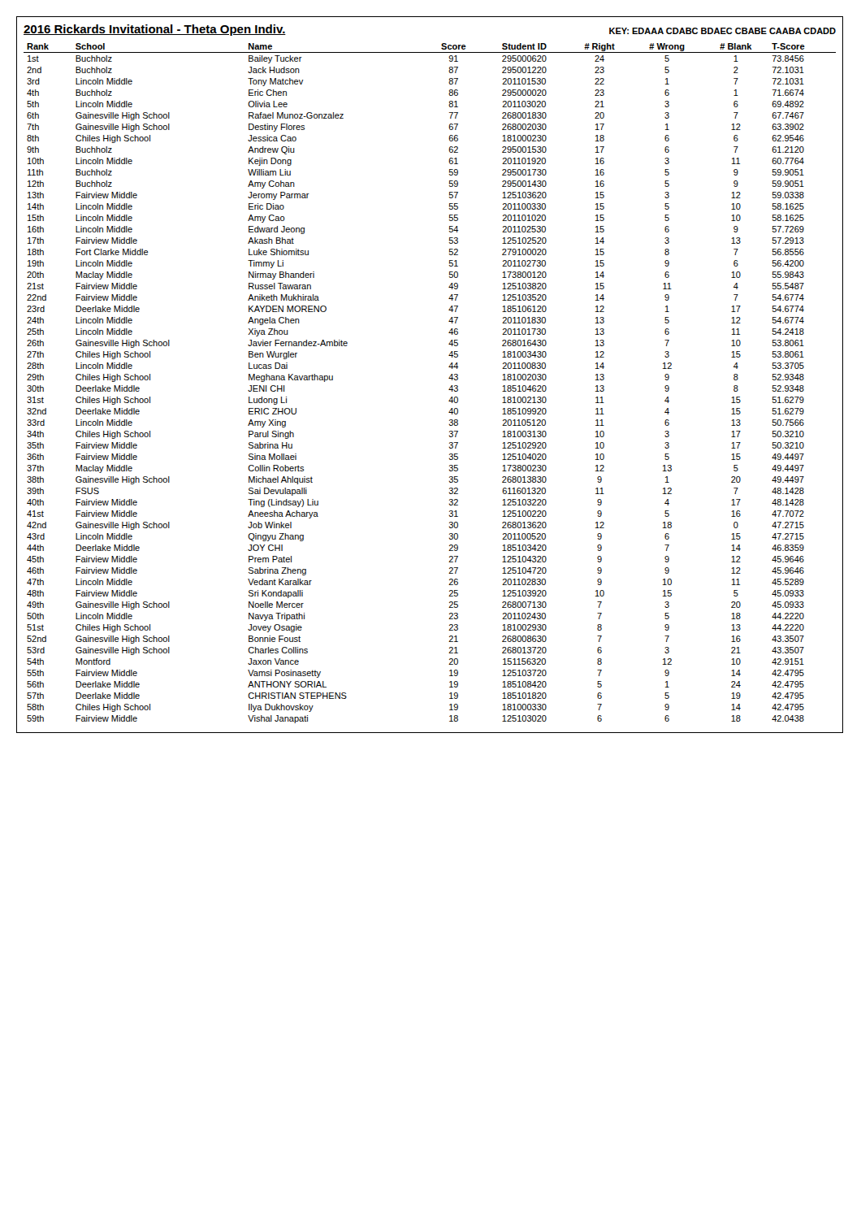2016 Rickards Invitational - Theta Open Indiv.
KEY: EDAAA CDABC BDAEC CBABE CAABA CDADD
| Rank | School | Name | Score | Student ID | # Right | # Wrong | # Blank | T-Score |
| --- | --- | --- | --- | --- | --- | --- | --- | --- |
| 1st | Buchholz | Bailey Tucker | 91 | 295000620 | 24 | 5 | 1 | 73.8456 |
| 2nd | Buchholz | Jack Hudson | 87 | 295001220 | 23 | 5 | 2 | 72.1031 |
| 3rd | Lincoln Middle | Tony Matchev | 87 | 201101530 | 22 | 1 | 7 | 72.1031 |
| 4th | Buchholz | Eric Chen | 86 | 295000020 | 23 | 6 | 1 | 71.6674 |
| 5th | Lincoln Middle | Olivia Lee | 81 | 201103020 | 21 | 3 | 6 | 69.4892 |
| 6th | Gainesville High School | Rafael Munoz-Gonzalez | 77 | 268001830 | 20 | 3 | 7 | 67.7467 |
| 7th | Gainesville High School | Destiny Flores | 67 | 268002030 | 17 | 1 | 12 | 63.3902 |
| 8th | Chiles High School | Jessica Cao | 66 | 181000230 | 18 | 6 | 6 | 62.9546 |
| 9th | Buchholz | Andrew Qiu | 62 | 295001530 | 17 | 6 | 7 | 61.2120 |
| 10th | Lincoln Middle | Kejin Dong | 61 | 201101920 | 16 | 3 | 11 | 60.7764 |
| 11th | Buchholz | William Liu | 59 | 295001730 | 16 | 5 | 9 | 59.9051 |
| 12th | Buchholz | Amy Cohan | 59 | 295001430 | 16 | 5 | 9 | 59.9051 |
| 13th | Fairview Middle | Jeromy Parmar | 57 | 125103620 | 15 | 3 | 12 | 59.0338 |
| 14th | Lincoln Middle | Eric Diao | 55 | 201100330 | 15 | 5 | 10 | 58.1625 |
| 15th | Lincoln Middle | Amy Cao | 55 | 201101020 | 15 | 5 | 10 | 58.1625 |
| 16th | Lincoln Middle | Edward Jeong | 54 | 201102530 | 15 | 6 | 9 | 57.7269 |
| 17th | Fairview Middle | Akash Bhat | 53 | 125102520 | 14 | 3 | 13 | 57.2913 |
| 18th | Fort Clarke Middle | Luke Shiomitsu | 52 | 279100020 | 15 | 8 | 7 | 56.8556 |
| 19th | Lincoln Middle | Timmy Li | 51 | 201102730 | 15 | 9 | 6 | 56.4200 |
| 20th | Maclay Middle | Nirmay Bhanderi | 50 | 173800120 | 14 | 6 | 10 | 55.9843 |
| 21st | Fairview Middle | Russel Tawaran | 49 | 125103820 | 15 | 11 | 4 | 55.5487 |
| 22nd | Fairview Middle | Aniketh Mukhirala | 47 | 125103520 | 14 | 9 | 7 | 54.6774 |
| 23rd | Deerlake Middle | KAYDEN MORENO | 47 | 185106120 | 12 | 1 | 17 | 54.6774 |
| 24th | Lincoln Middle | Angela Chen | 47 | 201101830 | 13 | 5 | 12 | 54.6774 |
| 25th | Lincoln Middle | Xiya Zhou | 46 | 201101730 | 13 | 6 | 11 | 54.2418 |
| 26th | Gainesville High School | Javier Fernandez-Ambite | 45 | 268016430 | 13 | 7 | 10 | 53.8061 |
| 27th | Chiles High School | Ben Wurgler | 45 | 181003430 | 12 | 3 | 15 | 53.8061 |
| 28th | Lincoln Middle | Lucas Dai | 44 | 201100830 | 14 | 12 | 4 | 53.3705 |
| 29th | Chiles High School | Meghana Kavarthapu | 43 | 181002030 | 13 | 9 | 8 | 52.9348 |
| 30th | Deerlake Middle | JENI CHI | 43 | 185104620 | 13 | 9 | 8 | 52.9348 |
| 31st | Chiles High School | Ludong Li | 40 | 181002130 | 11 | 4 | 15 | 51.6279 |
| 32nd | Deerlake Middle | ERIC ZHOU | 40 | 185109920 | 11 | 4 | 15 | 51.6279 |
| 33rd | Lincoln Middle | Amy Xing | 38 | 201105120 | 11 | 6 | 13 | 50.7566 |
| 34th | Chiles High School | Parul Singh | 37 | 181003130 | 10 | 3 | 17 | 50.3210 |
| 35th | Fairview Middle | Sabrina Hu | 37 | 125102920 | 10 | 3 | 17 | 50.3210 |
| 36th | Fairview Middle | Sina Mollaei | 35 | 125104020 | 10 | 5 | 15 | 49.4497 |
| 37th | Maclay Middle | Collin Roberts | 35 | 173800230 | 12 | 13 | 5 | 49.4497 |
| 38th | Gainesville High School | Michael Ahlquist | 35 | 268013830 | 9 | 1 | 20 | 49.4497 |
| 39th | FSUS | Sai Devulapalli | 32 | 611601320 | 11 | 12 | 7 | 48.1428 |
| 40th | Fairview Middle | Ting (Lindsay) Liu | 32 | 125103220 | 9 | 4 | 17 | 48.1428 |
| 41st | Fairview Middle | Aneesha Acharya | 31 | 125100220 | 9 | 5 | 16 | 47.7072 |
| 42nd | Gainesville High School | Job Winkel | 30 | 268013620 | 12 | 18 | 0 | 47.2715 |
| 43rd | Lincoln Middle | Qingyu Zhang | 30 | 201100520 | 9 | 6 | 15 | 47.2715 |
| 44th | Deerlake Middle | JOY CHI | 29 | 185103420 | 9 | 7 | 14 | 46.8359 |
| 45th | Fairview Middle | Prem Patel | 27 | 125104320 | 9 | 9 | 12 | 45.9646 |
| 46th | Fairview Middle | Sabrina Zheng | 27 | 125104720 | 9 | 9 | 12 | 45.9646 |
| 47th | Lincoln Middle | Vedant Karalkar | 26 | 201102830 | 9 | 10 | 11 | 45.5289 |
| 48th | Fairview Middle | Sri Kondapalli | 25 | 125103920 | 10 | 15 | 5 | 45.0933 |
| 49th | Gainesville High School | Noelle Mercer | 25 | 268007130 | 7 | 3 | 20 | 45.0933 |
| 50th | Lincoln Middle | Navya Tripathi | 23 | 201102430 | 7 | 5 | 18 | 44.2220 |
| 51st | Chiles High School | Jovey Osagie | 23 | 181002930 | 8 | 9 | 13 | 44.2220 |
| 52nd | Gainesville High School | Bonnie Foust | 21 | 268008630 | 7 | 7 | 16 | 43.3507 |
| 53rd | Gainesville High School | Charles Collins | 21 | 268013720 | 6 | 3 | 21 | 43.3507 |
| 54th | Montford | Jaxon Vance | 20 | 151156320 | 8 | 12 | 10 | 42.9151 |
| 55th | Fairview Middle | Vamsi Posinasetty | 19 | 125103720 | 7 | 9 | 14 | 42.4795 |
| 56th | Deerlake Middle | ANTHONY SORIAL | 19 | 185108420 | 5 | 1 | 24 | 42.4795 |
| 57th | Deerlake Middle | CHRISTIAN STEPHENS | 19 | 185101820 | 6 | 5 | 19 | 42.4795 |
| 58th | Chiles High School | Ilya Dukhovskoy | 19 | 181000330 | 7 | 9 | 14 | 42.4795 |
| 59th | Fairview Middle | Vishal Janapati | 18 | 125103020 | 6 | 6 | 18 | 42.0438 |